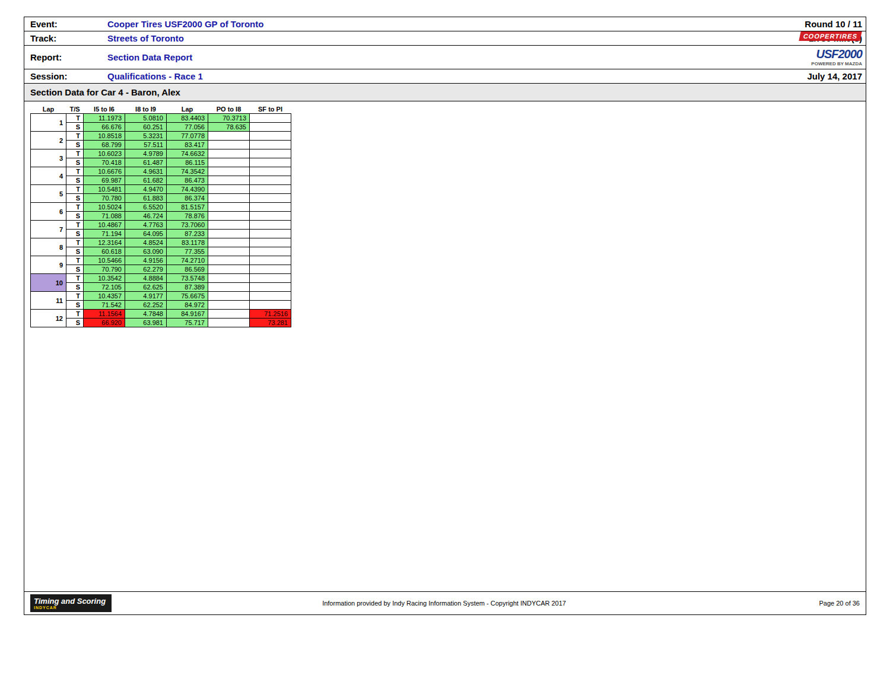| Event: | Cooper Tires USF2000 GP of Toronto | Round 10 / 11 |
| Track: | Streets of Toronto | 1.786 mile(s) COOPERTIRES |
| Report: | Section Data Report | USF2000 POWERED BY MAZDA |
| Session: | Qualifications - Race 1 | July 14, 2017 |
Section Data for Car 4 - Baron, Alex
| Lap | T/S | I5 to I6 | I8 to I9 | Lap | PO to I8 | SF to PI |
| --- | --- | --- | --- | --- | --- | --- |
| 1 | T | 11.1973 | 5.0810 | 83.4403 | 70.3713 | |
| S | 66.676 | 60.251 | 77.056 | 78.635 | |
| 2 | T | 10.8518 | 5.3231 | 77.0778 | | |
| S | 68.799 | 57.511 | 83.417 | | |
| 3 | T | 10.6023 | 4.9789 | 74.6632 | | |
| S | 70.418 | 61.487 | 86.115 | | |
| 4 | T | 10.6676 | 4.9631 | 74.3542 | | |
| S | 69.987 | 61.682 | 86.473 | | |
| 5 | T | 10.5481 | 4.9470 | 74.4390 | | |
| S | 70.780 | 61.883 | 86.374 | | |
| 6 | T | 10.5024 | 6.5520 | 81.5157 | | |
| S | 71.088 | 46.724 | 78.876 | | |
| 7 | T | 10.4867 | 4.7763 | 73.7060 | | |
| S | 71.194 | 64.095 | 87.233 | | |
| 8 | T | 12.3164 | 4.8524 | 83.1178 | | |
| S | 60.618 | 63.090 | 77.355 | | |
| 9 | T | 10.5466 | 4.9156 | 74.2710 | | |
| S | 70.790 | 62.279 | 86.569 | | |
| 10 | T | 10.3542 | 4.8884 | 73.5748 | | |
| S | 72.105 | 62.625 | 87.389 | | |
| 11 | T | 10.4357 | 4.9177 | 75.6675 | | |
| S | 71.542 | 62.252 | 84.972 | | |
| 12 | T | 11.1564 | 4.7848 | 84.9167 | | 71.2516 |
| S | 66.920 | 63.981 | 75.717 | | 73.281 |
Timing and ScoringINDYCAR
Information provided by Indy Racing Information System - Copyright INDYCAR 2017
Page 20 of 36